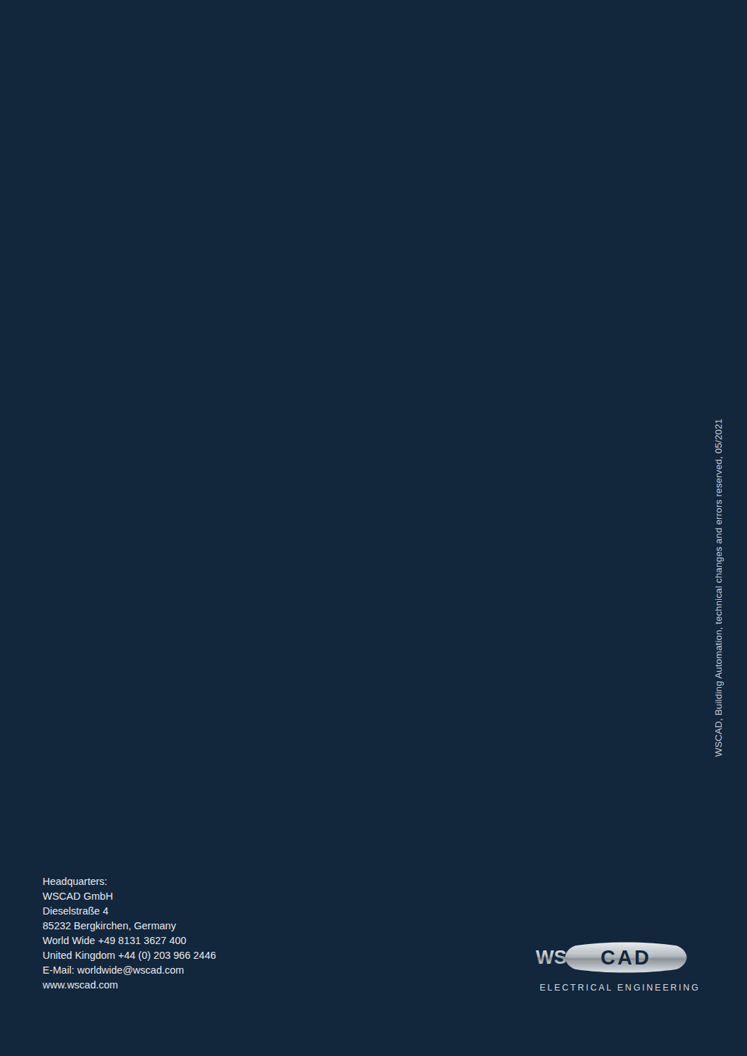WSCAD, Building Automation, technical changes and errors reserved, 05/2021
Headquarters:
WSCAD GmbH
Dieselstraße 4
85232 Bergkirchen, Germany
World Wide +49 8131 3627 400
United Kingdom +44 (0) 203 966 2446
E-Mail: worldwide@wscad.com
www.wscad.com
WS CAD
Electrical Engineering